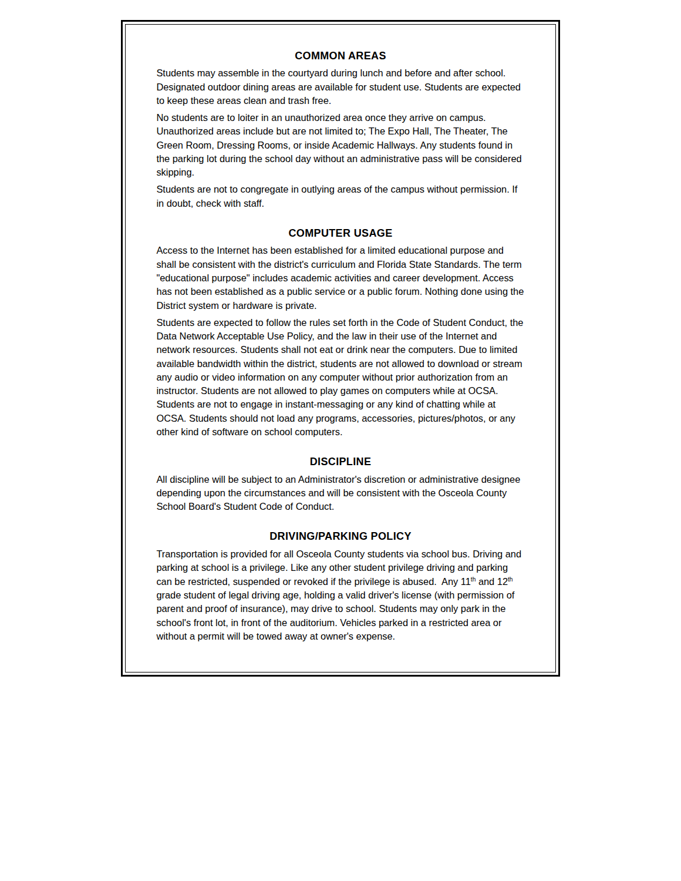COMMON AREAS
Students may assemble in the courtyard during lunch and before and after school. Designated outdoor dining areas are available for student use. Students are expected to keep these areas clean and trash free.
No students are to loiter in an unauthorized area once they arrive on campus. Unauthorized areas include but are not limited to; The Expo Hall, The Theater, The Green Room, Dressing Rooms, or inside Academic Hallways. Any students found in the parking lot during the school day without an administrative pass will be considered skipping.
Students are not to congregate in outlying areas of the campus without permission. If in doubt, check with staff.
COMPUTER USAGE
Access to the Internet has been established for a limited educational purpose and shall be consistent with the district's curriculum and Florida State Standards. The term "educational purpose" includes academic activities and career development. Access has not been established as a public service or a public forum. Nothing done using the District system or hardware is private.
Students are expected to follow the rules set forth in the Code of Student Conduct, the Data Network Acceptable Use Policy, and the law in their use of the Internet and network resources. Students shall not eat or drink near the computers. Due to limited available bandwidth within the district, students are not allowed to download or stream any audio or video information on any computer without prior authorization from an instructor. Students are not allowed to play games on computers while at OCSA. Students are not to engage in instant-messaging or any kind of chatting while at OCSA. Students should not load any programs, accessories, pictures/photos, or any other kind of software on school computers.
DISCIPLINE
All discipline will be subject to an Administrator's discretion or administrative designee depending upon the circumstances and will be consistent with the Osceola County School Board's Student Code of Conduct.
DRIVING/PARKING POLICY
Transportation is provided for all Osceola County students via school bus. Driving and parking at school is a privilege. Like any other student privilege driving and parking can be restricted, suspended or revoked if the privilege is abused. Any 11th and 12th grade student of legal driving age, holding a valid driver's license (with permission of parent and proof of insurance), may drive to school. Students may only park in the school's front lot, in front of the auditorium. Vehicles parked in a restricted area or without a permit will be towed away at owner's expense.